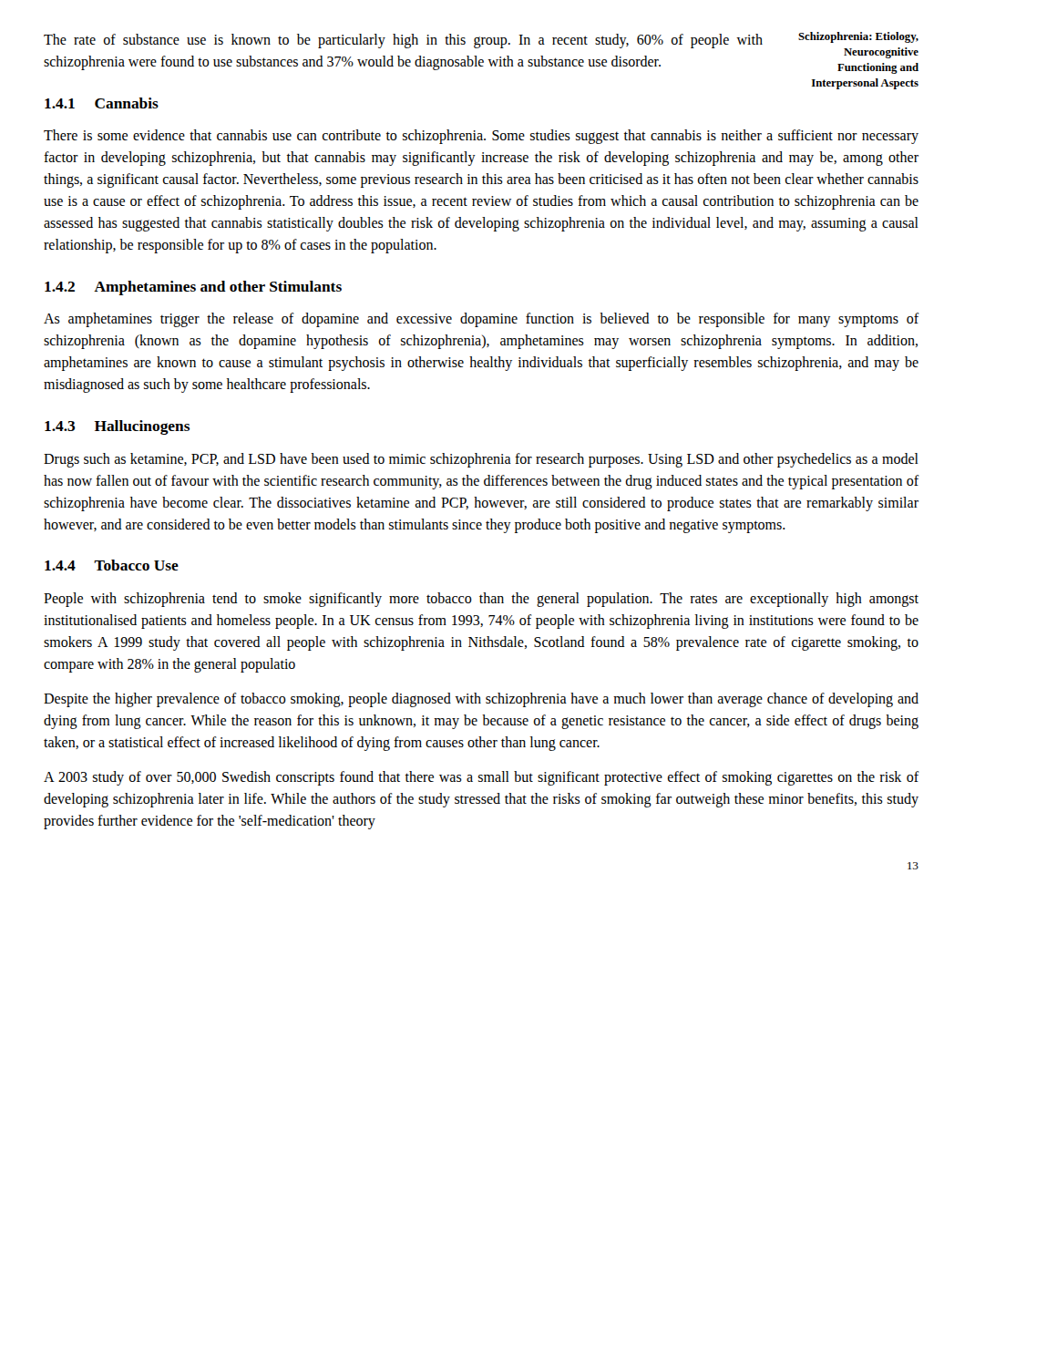Schizophrenia: Etiology,
Neurocognitive
Functioning and
Interpersonal Aspects
The rate of substance use is known to be particularly high in this group. In a recent study, 60% of people with schizophrenia were found to use substances and 37% would be diagnosable with a substance use disorder.
1.4.1 Cannabis
There is some evidence that cannabis use can contribute to schizophrenia. Some studies suggest that cannabis is neither a sufficient nor necessary factor in developing schizophrenia, but that cannabis may significantly increase the risk of developing schizophrenia and may be, among other things, a significant causal factor. Nevertheless, some previous research in this area has been criticised as it has often not been clear whether cannabis use is a cause or effect of schizophrenia. To address this issue, a recent review of studies from which a causal contribution to schizophrenia can be assessed has suggested that cannabis statistically doubles the risk of developing schizophrenia on the individual level, and may, assuming a causal relationship, be responsible for up to 8% of cases in the population.
1.4.2 Amphetamines and other Stimulants
As amphetamines trigger the release of dopamine and excessive dopamine function is believed to be responsible for many symptoms of schizophrenia (known as the dopamine hypothesis of schizophrenia), amphetamines may worsen schizophrenia symptoms. In addition, amphetamines are known to cause a stimulant psychosis in otherwise healthy individuals that superficially resembles schizophrenia, and may be misdiagnosed as such by some healthcare professionals.
1.4.3 Hallucinogens
Drugs such as ketamine, PCP, and LSD have been used to mimic schizophrenia for research purposes. Using LSD and other psychedelics as a model has now fallen out of favour with the scientific research community, as the differences between the drug induced states and the typical presentation of schizophrenia have become clear. The dissociatives ketamine and PCP, however, are still considered to produce states that are remarkably similar however, and are considered to be even better models than stimulants since they produce both positive and negative symptoms.
1.4.4 Tobacco Use
People with schizophrenia tend to smoke significantly more tobacco than the general population. The rates are exceptionally high amongst institutionalised patients and homeless people. In a UK census from 1993, 74% of people with schizophrenia living in institutions were found to be smokers A 1999 study that covered all people with schizophrenia in Nithsdale, Scotland found a 58% prevalence rate of cigarette smoking, to compare with 28% in the general populatio
Despite the higher prevalence of tobacco smoking, people diagnosed with schizophrenia have a much lower than average chance of developing and dying from lung cancer. While the reason for this is unknown, it may be because of a genetic resistance to the cancer, a side effect of drugs being taken, or a statistical effect of increased likelihood of dying from causes other than lung cancer.
A 2003 study of over 50,000 Swedish conscripts found that there was a small but significant protective effect of smoking cigarettes on the risk of developing schizophrenia later in life. While the authors of the study stressed that the risks of smoking far outweigh these minor benefits, this study provides further evidence for the 'self-medication' theory
13